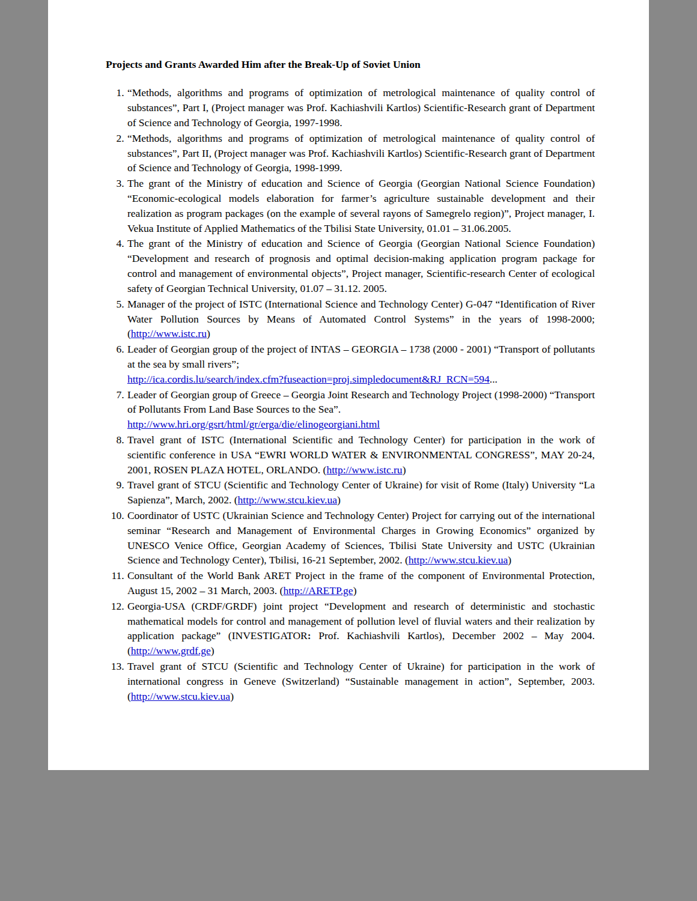Projects and Grants Awarded Him after the Break-Up of Soviet Union
1.“Methods, algorithms and programs of optimization of metrological maintenance of quality control of substances”, Part I, (Project manager was Prof. Kachiashvili Kartlos) Scientific-Research grant of Department of Science and Technology of Georgia, 1997-1998.
2.“Methods, algorithms and programs of optimization of metrological maintenance of quality control of substances”, Part II, (Project manager was Prof. Kachiashvili Kartlos) Scientific-Research grant of Department of Science and Technology of Georgia, 1998-1999.
3. The grant of the Ministry of education and Science of Georgia (Georgian National Science Foundation) “Economic-ecological models elaboration for farmer’s agriculture sustainable development and their realization as program packages (on the example of several rayons of Samegrelo region)”, Project manager, I. Vekua Institute of Applied Mathematics of the Tbilisi State University, 01.01 – 31.06.2005.
4. The grant of the Ministry of education and Science of Georgia (Georgian National Science Foundation) “Development and research of prognosis and optimal decision-making application program package for control and management of environmental objects”, Project manager, Scientific-research Center of ecological safety of Georgian Technical University, 01.07 – 31.12. 2005.
5. Manager of the project of ISTC (International Science and Technology Center) G-047 “Identification of River Water Pollution Sources by Means of Automated Control Systems” in the years of 1998-2000; (http://www.istc.ru)
6. Leader of Georgian group of the project of INTAS – GEORGIA – 1738 (2000 - 2001) “Transport of pollutants at the sea by small rivers”;
http://ica.cordis.lu/search/index.cfm?fuseaction=proj.simpledocument&RJ_RCN=594...
7. Leader of Georgian group of Greece – Georgia Joint Research and Technology Project (1998-2000) “Transport of Pollutants From Land Base Sources to the Sea”.
http://www.hri.org/gsrt/html/gr/erga/die/elinogeorgiani.html
8. Travel grant of ISTC (International Scientific and Technology Center) for participation in the work of scientific conference in USA “EWRI WORLD WATER & ENVIRONMENTAL CONGRESS”, MAY 20-24, 2001, ROSEN PLAZA HOTEL, ORLANDO. (http://www.istc.ru)
9. Travel grant of STCU (Scientific and Technology Center of Ukraine) for visit of Rome (Italy) University “La Sapienza”, March, 2002. (http://www.stcu.kiev.ua)
10. Coordinator of USTC (Ukrainian Science and Technology Center) Project for carrying out of the international seminar “Research and Management of Environmental Charges in Growing Economics” organized by UNESCO Venice Office, Georgian Academy of Sciences, Tbilisi State University and USTC (Ukrainian Science and Technology Center), Tbilisi, 16-21 September, 2002. (http://www.stcu.kiev.ua)
11. Consultant of the World Bank ARET Project in the frame of the component of Environmental Protection, August 15, 2002 – 31 March, 2003. (http://ARETP.ge)
12. Georgia-USA (CRDF/GRDF) joint project “Development and research of deterministic and stochastic mathematical models for control and management of pollution level of fluvial waters and their realization by application package” (INVESTIGATOR: Prof. Kachiashvili Kartlos), December 2002 – May 2004. (http://www.grdf.ge)
13. Travel grant of STCU (Scientific and Technology Center of Ukraine) for participation in the work of international congress in Geneve (Switzerland) “Sustainable management in action”, September, 2003. (http://www.stcu.kiev.ua)